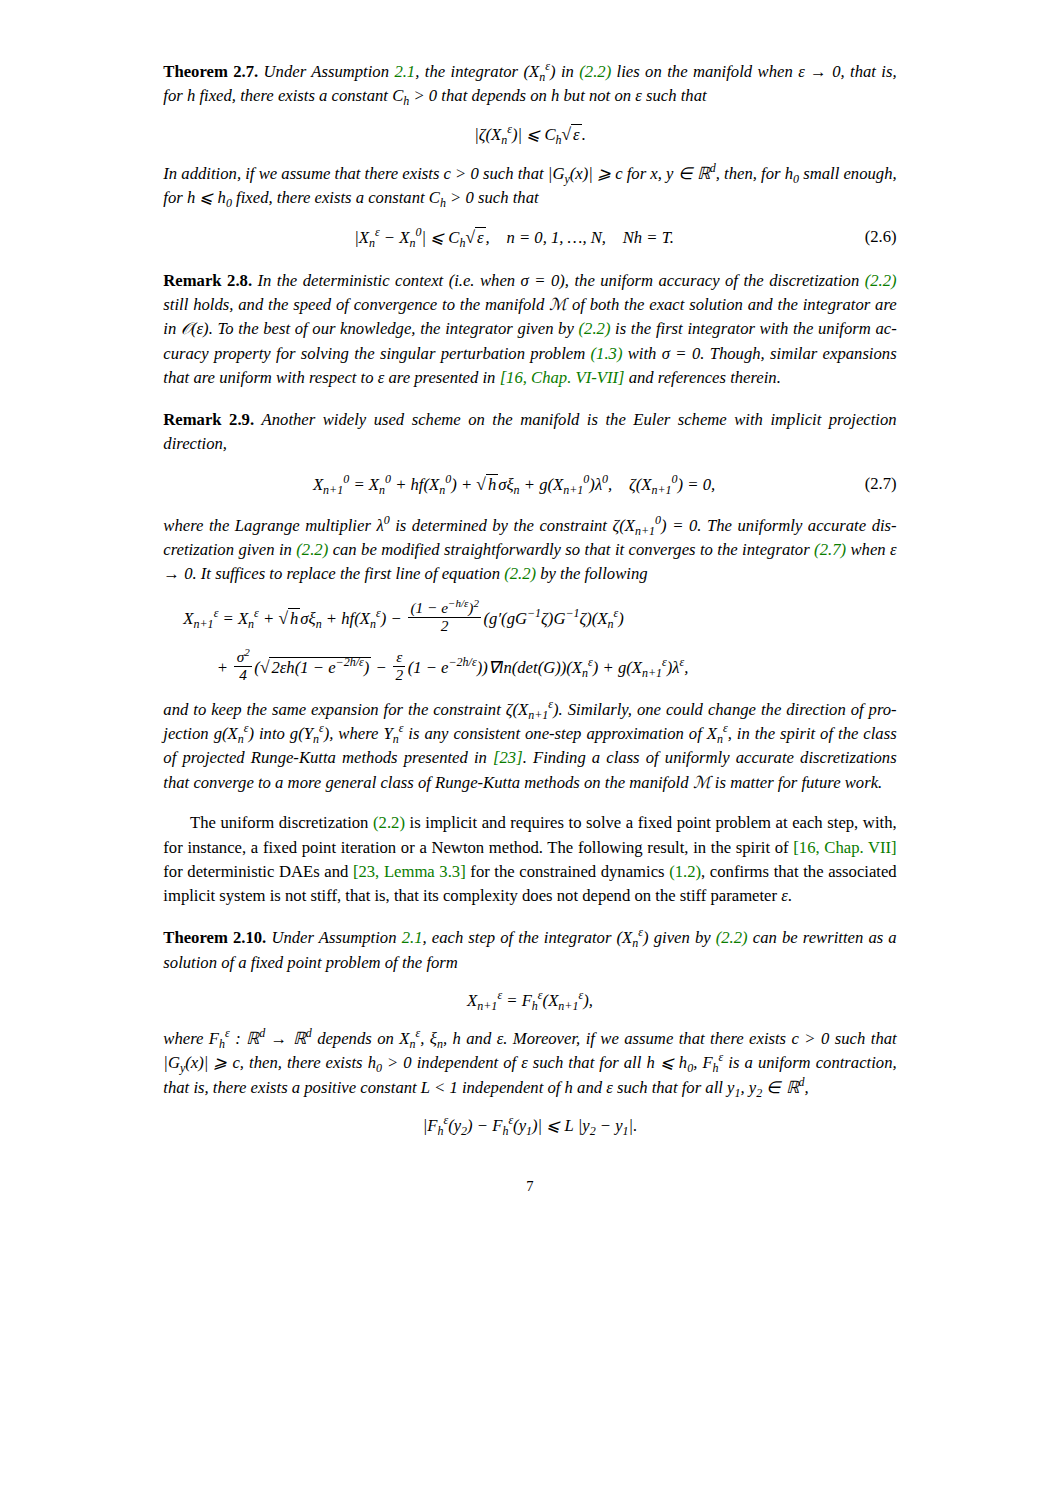Theorem 2.7. Under Assumption 2.1, the integrator (Xnε) in (2.2) lies on the manifold when ε → 0, that is, for h fixed, there exists a constant Ch > 0 that depends on h but not on ε such that
|ζ(Xnε)| ⩽ Ch√ε.
In addition, if we assume that there exists c > 0 such that |Gy(x)| ⩾ c for x, y ∈ ℝd, then, for h0 small enough, for h ⩽ h0 fixed, there exists a constant Ch > 0 such that
|Xnε − Xn0| ⩽ Ch√ε, n = 0, 1, …, N, Nh = T. (2.6)
Remark 2.8. In the deterministic context (i.e. when σ = 0), the uniform accuracy of the discretization (2.2) still holds, and the speed of convergence to the manifold ℳ of both the exact solution and the integrator are in 𝒪(ε). To the best of our knowledge, the integrator given by (2.2) is the first integrator with the uniform accuracy property for solving the singular perturbation problem (1.3) with σ = 0. Though, similar expansions that are uniform with respect to ε are presented in [16, Chap. VI-VII] and references therein.
Remark 2.9. Another widely used scheme on the manifold is the Euler scheme with implicit projection direction,
Xn+10 = Xn0 + hf(Xn0) + √hσξn + g(Xn+10)λ0, ζ(Xn+10) = 0, (2.7)
where the Lagrange multiplier λ0 is determined by the constraint ζ(Xn+10) = 0. The uniformly accurate discretization given in (2.2) can be modified straightforwardly so that it converges to the integrator (2.7) when ε → 0. It suffices to replace the first line of equation (2.2) by the following
Xn+1ε = Xnε + √hσξn + hf(Xnε) − (1 − e−h/ε)22(g′(gG−1ζ)G−1ζ)(Xnε)
+ σ24(√2εh(1 − e−2h/ε) − ε 2(1 − e−2h/ε))∇ln(det(G))(Xnε) + g(Xn+1ε)λε,
and to keep the same expansion for the constraint ζ(Xn+1ε). Similarly, one could change the direction of projection g(Xnε) into g(Ynε), where Ynε is any consistent one-step approximation of Xnε, in the spirit of the class of projected Runge-Kutta methods presented in [23]. Finding a class of uniformly accurate discretizations that converge to a more general class of Runge-Kutta methods on the manifold ℳ is matter for future work.
The uniform discretization (2.2) is implicit and requires to solve a fixed point problem at each step, with, for instance, a fixed point iteration or a Newton method. The following result, in the spirit of [16, Chap. VII] for deterministic DAEs and [23, Lemma 3.3] for the constrained dynamics (1.2), confirms that the associated implicit system is not stiff, that is, that its complexity does not depend on the stiff parameter ε.
Theorem 2.10. Under Assumption 2.1, each step of the integrator (Xnε) given by (2.2) can be rewritten as a solution of a fixed point problem of the form
Xn+1ε = Fhε(Xn+1ε),
where Fhε : ℝd → ℝd depends on Xnε, ξn, h and ε. Moreover, if we assume that there exists c > 0 such that |Gy(x)| ⩾ c, then, there exists h0 > 0 independent of ε such that for all h ⩽ h0, Fhε is a uniform contraction, that is, there exists a positive constant L < 1 independent of h and ε such that for all y1, y2 ∈ ℝd,
|Fhε(y2) − Fhε(y1)| ⩽ L |y2 − y1|.
7